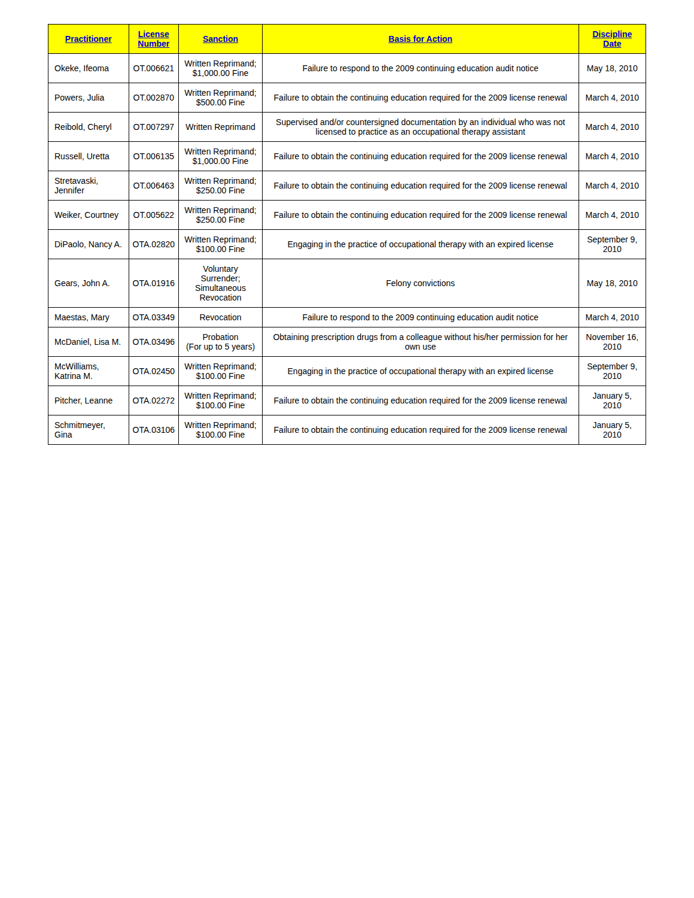| Practitioner | License Number | Sanction | Basis for Action | Discipline Date |
| --- | --- | --- | --- | --- |
| Okeke, Ifeoma | OT.006621 | Written Reprimand; $1,000.00 Fine | Failure to respond to the 2009 continuing education audit notice | May 18, 2010 |
| Powers, Julia | OT.002870 | Written Reprimand; $500.00 Fine | Failure to obtain the continuing education required for the 2009 license renewal | March 4, 2010 |
| Reibold, Cheryl | OT.007297 | Written Reprimand | Supervised and/or countersigned documentation by an individual who was not licensed to practice as an occupational therapy assistant | March 4, 2010 |
| Russell, Uretta | OT.006135 | Written Reprimand; $1,000.00 Fine | Failure to obtain the continuing education required for the 2009 license renewal | March 4, 2010 |
| Stretavaski, Jennifer | OT.006463 | Written Reprimand; $250.00 Fine | Failure to obtain the continuing education required for the 2009 license renewal | March 4, 2010 |
| Weiker, Courtney | OT.005622 | Written Reprimand; $250.00 Fine | Failure to obtain the continuing education required for the 2009 license renewal | March 4, 2010 |
| DiPaolo, Nancy A. | OTA.02820 | Written Reprimand; $100.00 Fine | Engaging in the practice of occupational therapy with an expired license | September 9, 2010 |
| Gears, John A. | OTA.01916 | Voluntary Surrender; Simultaneous Revocation | Felony convictions | May 18, 2010 |
| Maestas, Mary | OTA.03349 | Revocation | Failure to respond to the 2009 continuing education audit notice | March 4, 2010 |
| McDaniel, Lisa M. | OTA.03496 | Probation (For up to 5 years) | Obtaining prescription drugs from a colleague without his/her permission for her own use | November 16, 2010 |
| McWilliams, Katrina M. | OTA.02450 | Written Reprimand; $100.00 Fine | Engaging in the practice of occupational therapy with an expired license | September 9, 2010 |
| Pitcher, Leanne | OTA.02272 | Written Reprimand; $100.00 Fine | Failure to obtain the continuing education required for the 2009 license renewal | January 5, 2010 |
| Schmitmeyer, Gina | OTA.03106 | Written Reprimand; $100.00 Fine | Failure to obtain the continuing education required for the 2009 license renewal | January 5, 2010 |